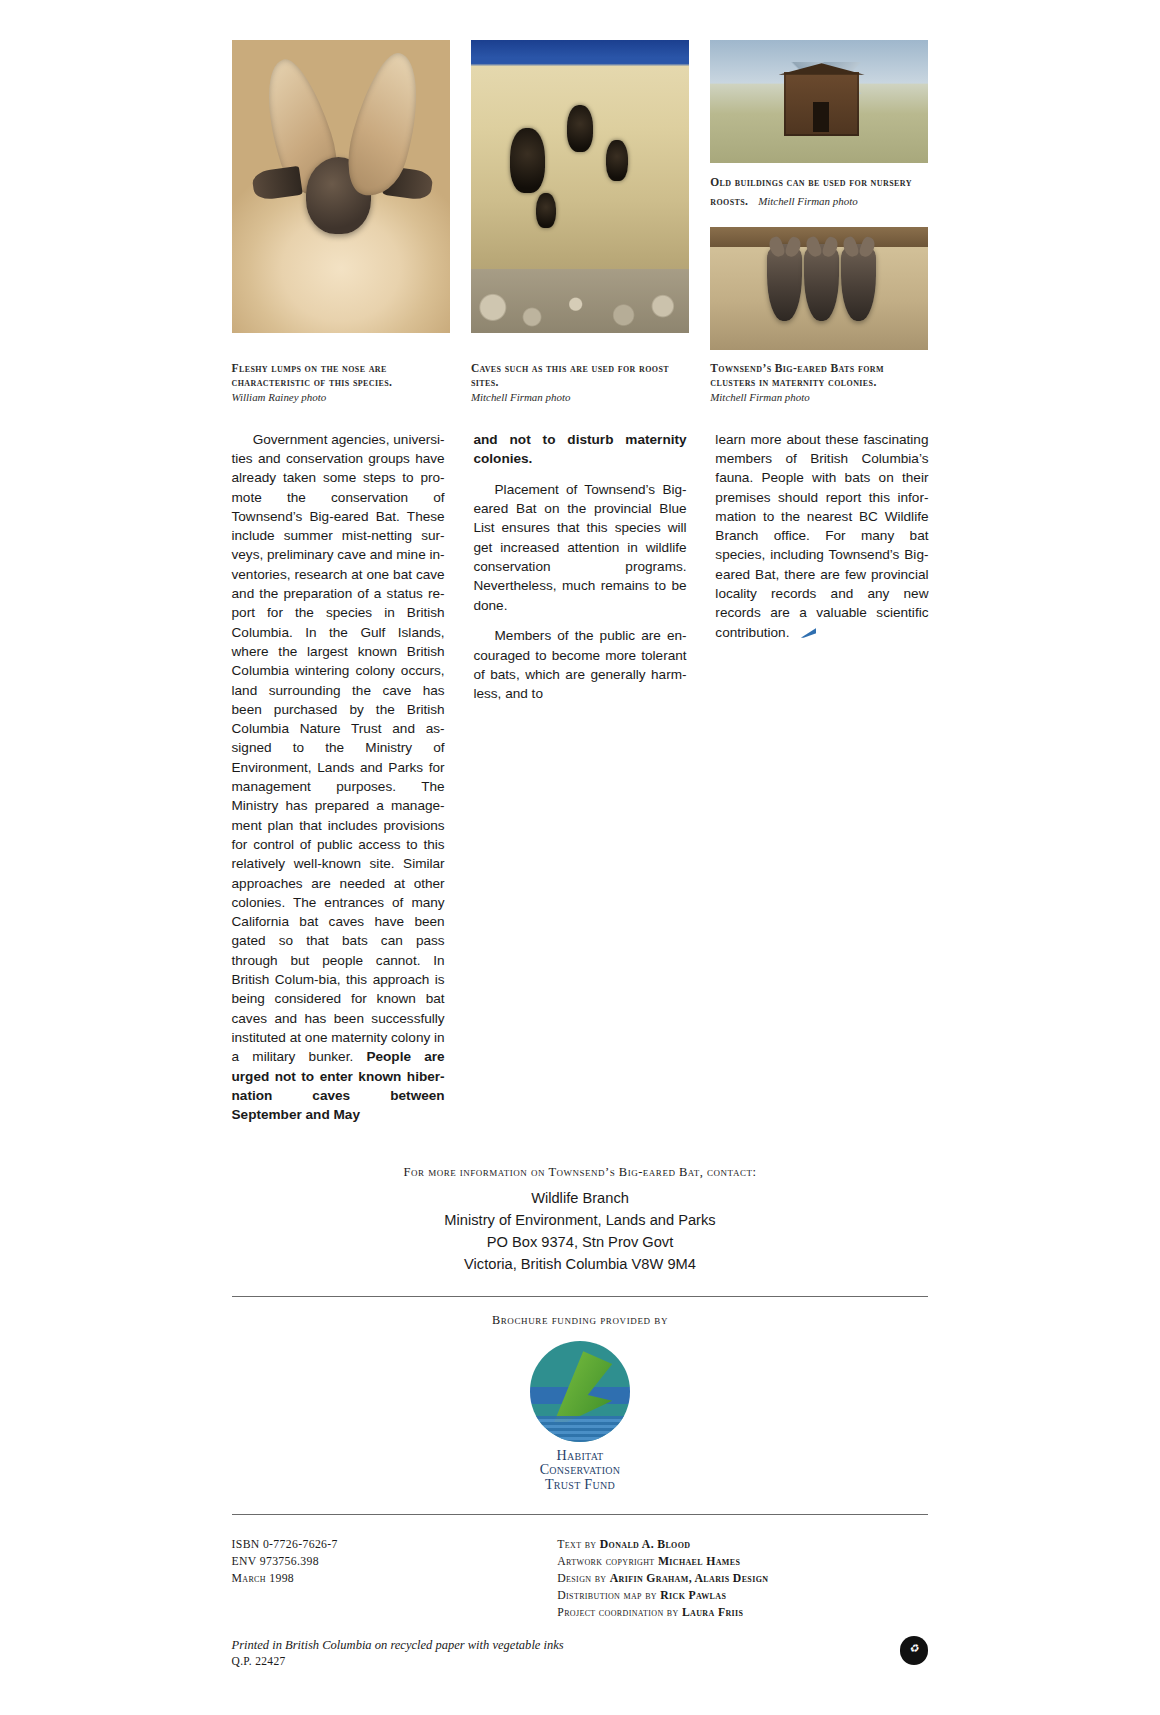Old buildings can be used for nursery roosts. Mitchell Firman photo
Fleshy lumps on the nose are characteristic of this species. William Rainey photo
Caves such as this are used for roost sites. Mitchell Firman photo
Townsend’s Big-eared Bats form clusters in maternity colonies. Mitchell Firman photo
Government agencies, universities and conservation groups have already taken some steps to promote the conservation of Townsend’s Big-eared Bat. These include summer mist-netting surveys, preliminary cave and mine inventories, research at one bat cave and the preparation of a status report for the species in British Columbia. In the Gulf Islands, where the largest known British Columbia wintering colony occurs, land surrounding the cave has been purchased by the British Columbia Nature Trust and assigned to the Ministry of Environment, Lands and Parks for management purposes. The Ministry has prepared a management plan that includes provisions for control of public access to this relatively well-known site. Similar approaches are needed at other colonies. The entrances of many California bat caves have been gated so that bats can pass through but people cannot. In British Colum‑bia, this approach is being considered for known bat caves and has been successfully instituted at one maternity colony in a military bunker. People are urged not to enter known hibernation caves between September and May
and not to disturb maternity colonies.
Placement of Townsend’s Big-eared Bat on the provincial Blue List ensures that this species will get increased attention in wildlife conservation programs. Nevertheless, much remains to be done.
Members of the public are encouraged to become more tolerant of bats, which are generally harmless, and to
learn more about these fascinating members of British Columbia’s fauna. People with bats on their premises should report this information to the nearest BC Wildlife Branch office. For many bat species, including Townsend’s Big-eared Bat, there are few provincial locality records and any new records are a valuable scientific contribution.
For more information on Townsend’s Big-eared Bat, contact:
Wildlife Branch
Ministry of Environment, Lands and Parks
PO Box 9374, Stn Prov Govt
Victoria, British Columbia V8W 9M4
Brochure funding provided by
Habitat Conservation Trust Fund
ISBN 0-7726-7626-7
ENV 973756.398
March 1998
Text by Donald A. Blood
Artwork copyright Michael Hames
Design by Arifin Graham, Alaris Design
Distribution map by Rick Pawlas
Project coordination by Laura Friis
Printed in British Columbia on recycled paper with vegetable inks Q.P. 22427
♻